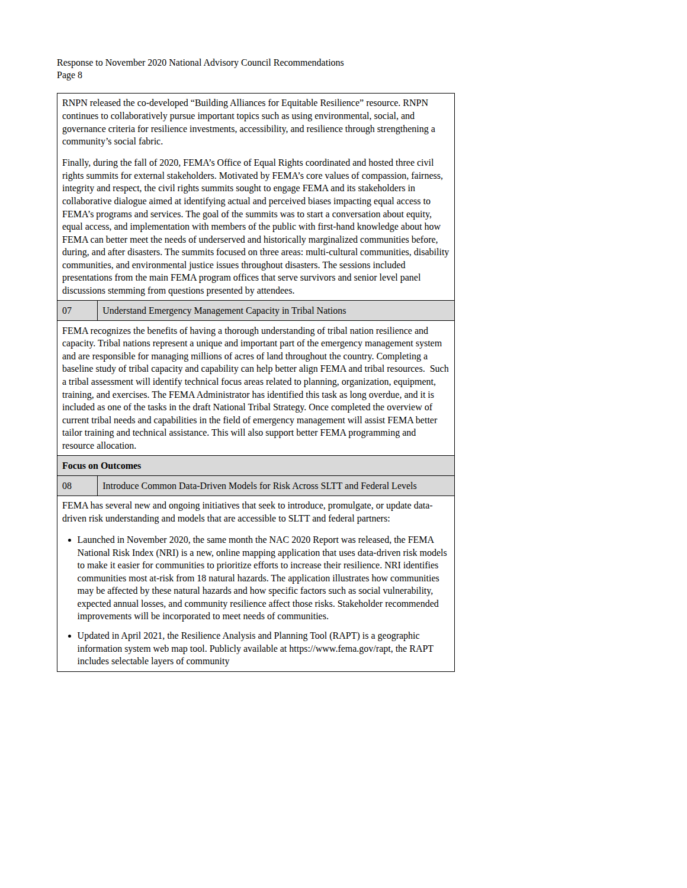Response to November 2020 National Advisory Council Recommendations
Page 8
| RNPN released the co-developed “Building Alliances for Equitable Resilience” resource. RNPN continues to collaboratively pursue important topics such as using environmental, social, and governance criteria for resilience investments, accessibility, and resilience through strengthening a community’s social fabric. Finally, during the fall of 2020, FEMA’s Office of Equal Rights coordinated and hosted three civil rights summits for external stakeholders. Motivated by FEMA’s core values of compassion, fairness, integrity and respect, the civil rights summits sought to engage FEMA and its stakeholders in collaborative dialogue aimed at identifying actual and perceived biases impacting equal access to FEMA’s programs and services. The goal of the summits was to start a conversation about equity, equal access, and implementation with members of the public with first-hand knowledge about how FEMA can better meet the needs of underserved and historically marginalized communities before, during, and after disasters. The summits focused on three areas: multi-cultural communities, disability communities, and environmental justice issues throughout disasters. The sessions included presentations from the main FEMA program offices that serve survivors and senior level panel discussions stemming from questions presented by attendees. |
| 07 | Understand Emergency Management Capacity in Tribal Nations |
| FEMA recognizes the benefits of having a thorough understanding of tribal nation resilience and capacity. Tribal nations represent a unique and important part of the emergency management system and are responsible for managing millions of acres of land throughout the country. Completing a baseline study of tribal capacity and capability can help better align FEMA and tribal resources. Such a tribal assessment will identify technical focus areas related to planning, organization, equipment, training, and exercises. The FEMA Administrator has identified this task as long overdue, and it is included as one of the tasks in the draft National Tribal Strategy. Once completed the overview of current tribal needs and capabilities in the field of emergency management will assist FEMA better tailor training and technical assistance. This will also support better FEMA programming and resource allocation. |
| Focus on Outcomes |
| 08 | Introduce Common Data-Driven Models for Risk Across SLTT and Federal Levels |
| FEMA has several new and ongoing initiatives that seek to introduce, promulgate, or update data-driven risk understanding and models that are accessible to SLTT and federal partners: Launched in November 2020, the same month the NAC 2020 Report was released, the FEMA National Risk Index (NRI) is a new, online mapping application that uses data-driven risk models to make it easier for communities to prioritize efforts to increase their resilience. NRI identifies communities most at-risk from 18 natural hazards. The application illustrates how communities may be affected by these natural hazards and how specific factors such as social vulnerability, expected annual losses, and community resilience affect those risks. Stakeholder recommended improvements will be incorporated to meet needs of communities. Updated in April 2021, the Resilience Analysis and Planning Tool (RAPT) is a geographic information system web map tool. Publicly available at https://www.fema.gov/rapt, the RAPT includes selectable layers of community |